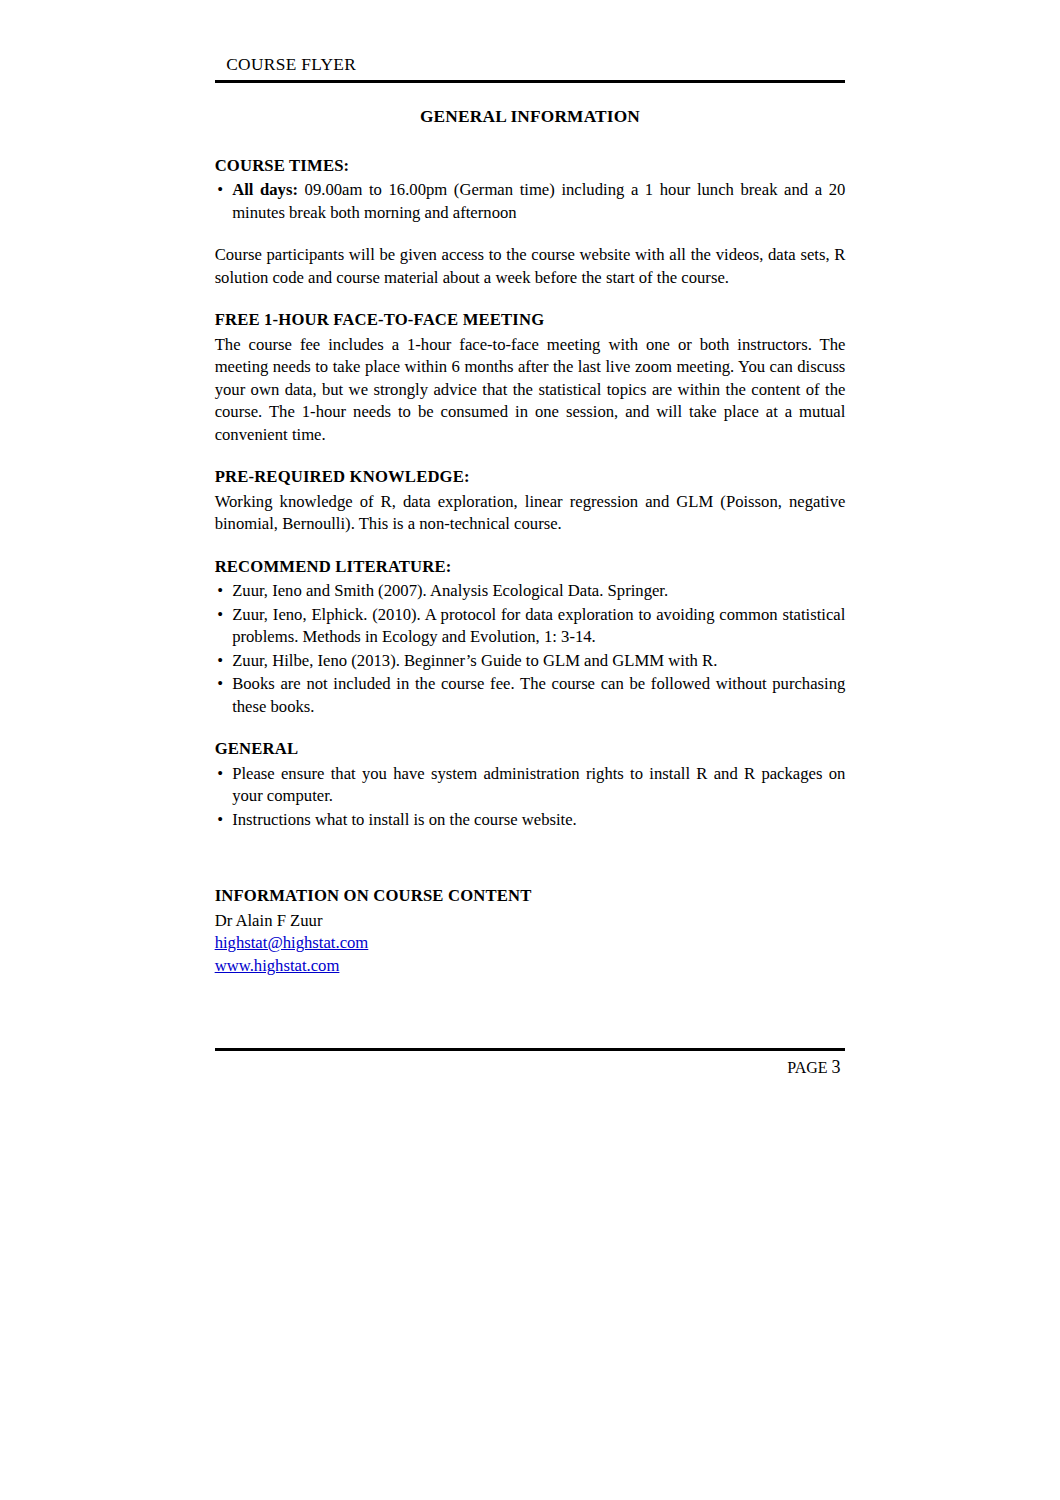COURSE FLYER
GENERAL INFORMATION
COURSE TIMES:
All days: 09.00am to 16.00pm (German time) including a 1 hour lunch break and a 20 minutes break both morning and afternoon
Course participants will be given access to the course website with all the videos, data sets, R solution code and course material about a week before the start of the course.
FREE 1-HOUR FACE-TO-FACE MEETING
The course fee includes a 1-hour face-to-face meeting with one or both instructors. The meeting needs to take place within 6 months after the last live zoom meeting. You can discuss your own data, but we strongly advice that the statistical topics are within the content of the course. The 1-hour needs to be consumed in one session, and will take place at a mutual convenient time.
PRE-REQUIRED KNOWLEDGE:
Working knowledge of R, data exploration, linear regression and GLM (Poisson, negative binomial, Bernoulli). This is a non-technical course.
RECOMMEND LITERATURE:
Zuur, Ieno and Smith (2007). Analysis Ecological Data. Springer.
Zuur, Ieno, Elphick. (2010). A protocol for data exploration to avoiding common statistical problems. Methods in Ecology and Evolution, 1: 3-14.
Zuur, Hilbe, Ieno (2013). Beginner’s Guide to GLM and GLMM with R.
Books are not included in the course fee. The course can be followed without purchasing these books.
GENERAL
Please ensure that you have system administration rights to install R and R packages on your computer.
Instructions what to install is on the course website.
INFORMATION ON COURSE CONTENT
Dr Alain F Zuur
highstat@highstat.com
www.highstat.com
PAGE 3